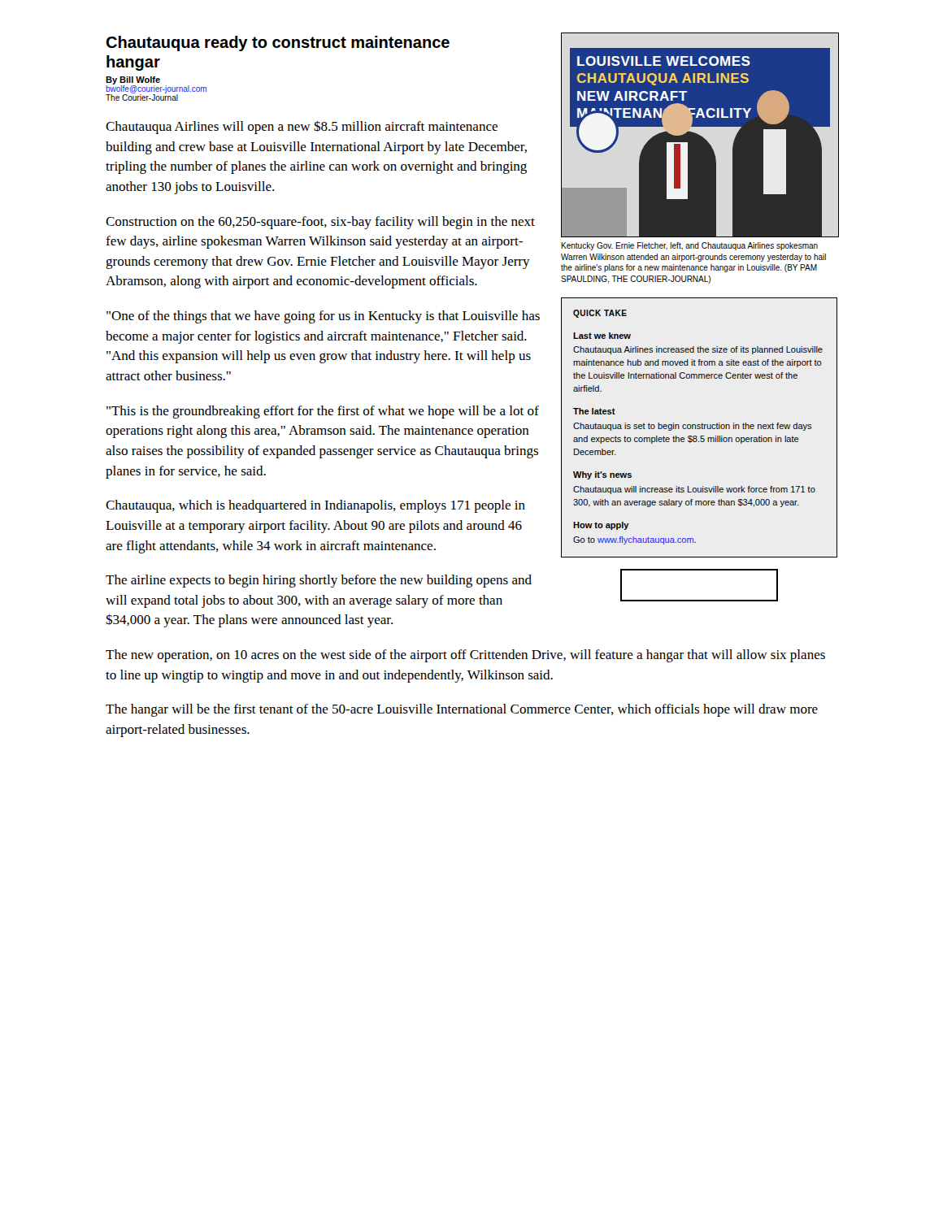LOUISVILLE WELCOMES
CHAUTAUQUA AIRLINES
NEW AIRCRAFT
MAINTENANCE FACILITY
Kentucky Gov. Ernie Fletcher, left, and Chautauqua Airlines spokesman Warren Wilkinson attended an airport-grounds ceremony yesterday to hail the airline's plans for a new maintenance hangar in Louisville. (BY PAM SPAULDING, THE COURIER-JOURNAL)
QUICK TAKE
Last we knew
Chautauqua Airlines increased the size of its planned Louisville maintenance hub and moved it from a site east of the airport to the Louisville International Commerce Center west of the airfield.
The latest
Chautauqua is set to begin construction in the next few days and expects to complete the $8.5 million operation in late December.
Why it's news
Chautauqua will increase its Louisville work force from 171 to 300, with an average salary of more than $34,000 a year.
How to apply
Go to www.flychautauqua.com.
Chautauqua ready to construct maintenance hangar
By Bill Wolfe
bwolfe@courier-journal.com
The Courier-Journal
Chautauqua Airlines will open a new $8.5 million aircraft maintenance building and crew base at Louisville International Airport by late December, tripling the number of planes the airline can work on overnight and bringing another 130 jobs to Louisville.
Construction on the 60,250-square-foot, six-bay facility will begin in the next few days, airline spokesman Warren Wilkinson said yesterday at an airport-grounds ceremony that drew Gov. Ernie Fletcher and Louisville Mayor Jerry Abramson, along with airport and economic-development officials.
"One of the things that we have going for us in Kentucky is that Louisville has become a major center for logistics and aircraft maintenance," Fletcher said. "And this expansion will help us even grow that industry here. It will help us attract other business."
"This is the groundbreaking effort for the first of what we hope will be a lot of operations right along this area," Abramson said. The maintenance operation also raises the possibility of expanded passenger service as Chautauqua brings planes in for service, he said.
Chautauqua, which is headquartered in Indianapolis, employs 171 people in Louisville at a temporary airport facility. About 90 are pilots and around 46 are flight attendants, while 34 work in aircraft maintenance.
The airline expects to begin hiring shortly before the new building opens and will expand total jobs to about 300, with an average salary of more than $34,000 a year. The plans were announced last year.
The new operation, on 10 acres on the west side of the airport off Crittenden Drive, will feature a hangar that will allow six planes to line up wingtip to wingtip and move in and out independently, Wilkinson said.
The hangar will be the first tenant of the 50-acre Louisville International Commerce Center, which officials hope will draw more airport-related businesses.